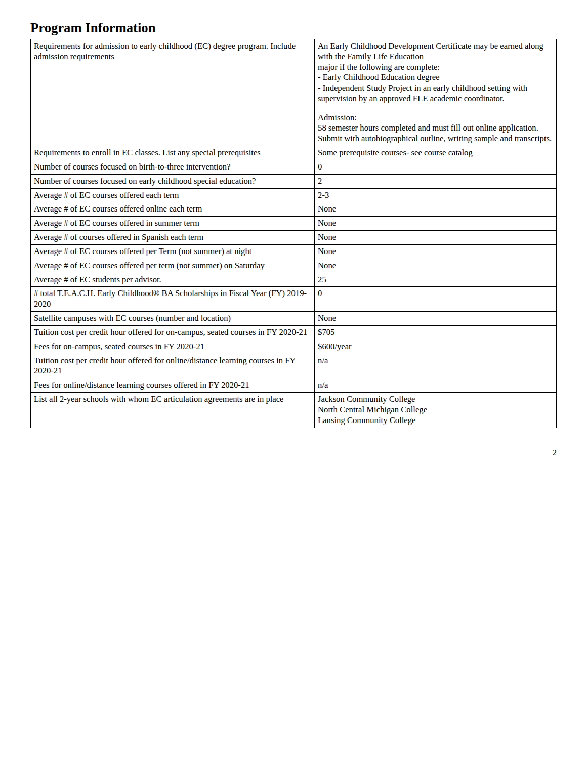Program Information
| Requirements for admission to early childhood (EC) degree program. Include admission requirements | An Early Childhood Development Certificate may be earned along with the Family Life Education major if the following are complete: - Early Childhood Education degree - Independent Study Project in an early childhood setting with supervision by an approved FLE academic coordinator. Admission: 58 semester hours completed and must fill out online application. Submit with autobiographical outline, writing sample and transcripts. |
| Requirements to enroll in EC classes. List any special prerequisites | Some prerequisite courses- see course catalog |
| Number of courses focused on birth-to-three intervention? | 0 |
| Number of courses focused on early childhood special education? | 2 |
| Average # of EC courses offered each term | 2-3 |
| Average # of EC courses offered online each term | None |
| Average # of EC courses offered in summer term | None |
| Average # of courses offered in Spanish each term | None |
| Average # of EC courses offered per Term (not summer) at night | None |
| Average # of EC courses offered per term (not summer) on Saturday | None |
| Average # of EC students per advisor. | 25 |
| # total T.E.A.C.H. Early Childhood® BA Scholarships in Fiscal Year (FY) 2019-2020 | 0 |
| Satellite campuses with EC courses (number and location) | None |
| Tuition cost per credit hour offered for on-campus, seated courses in FY 2020-21 | $705 |
| Fees for on-campus, seated courses in FY 2020-21 | $600/year |
| Tuition cost per credit hour offered for online/distance learning courses in FY 2020-21 | n/a |
| Fees for online/distance learning courses offered in FY 2020-21 | n/a |
| List all 2-year schools with whom EC articulation agreements are in place | Jackson Community College North Central Michigan College Lansing Community College |
2